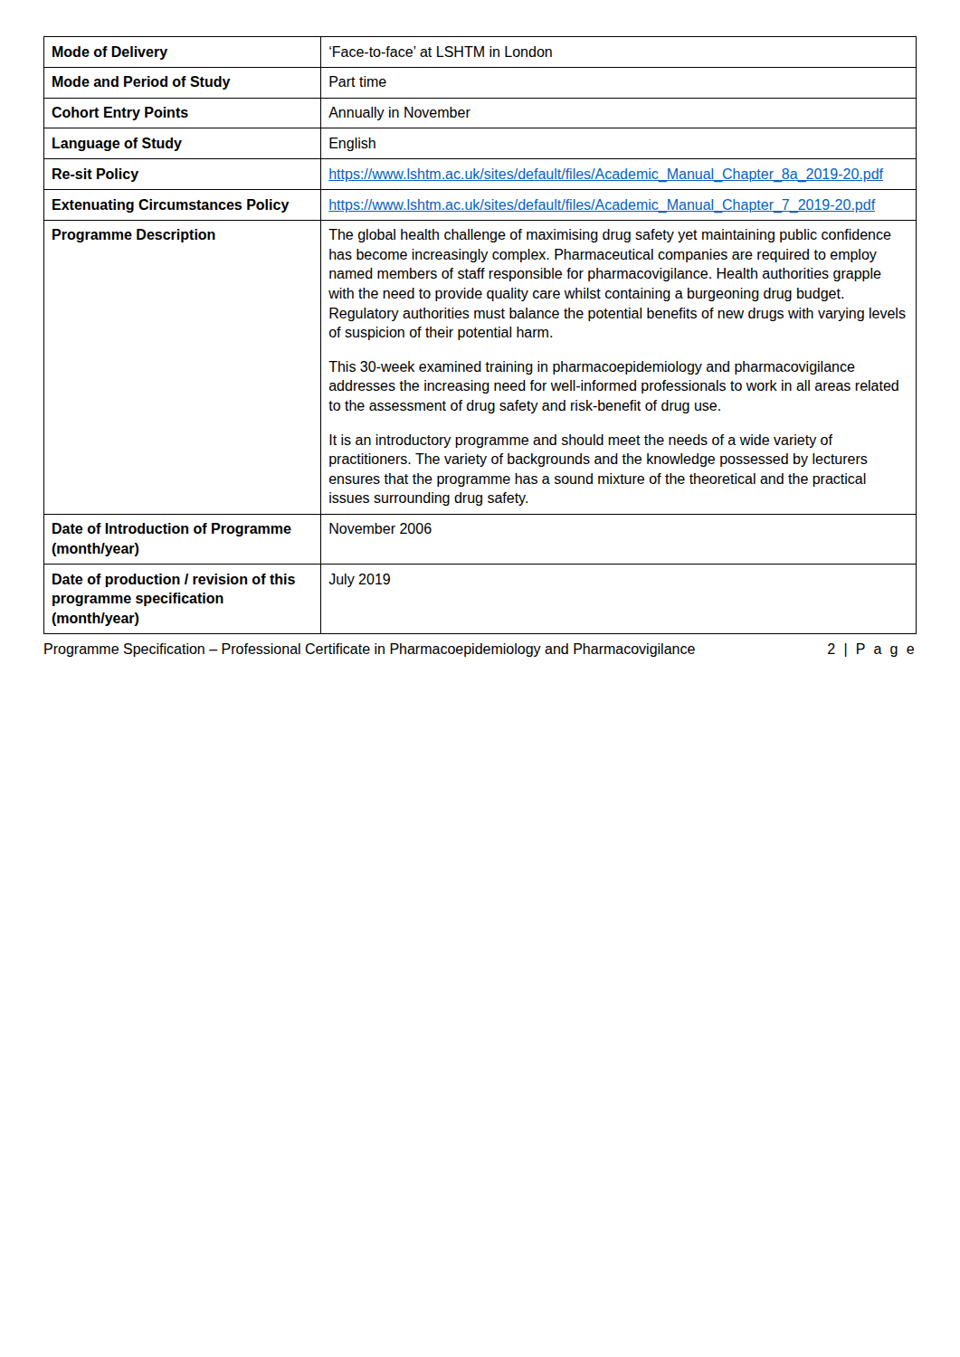| Mode of Delivery | ‘Face-to-face’ at LSHTM in London |
| Mode and Period of Study | Part time |
| Cohort Entry Points | Annually in November |
| Language of Study | English |
| Re-sit Policy | https://www.lshtm.ac.uk/sites/default/files/Academic_Manual_Chapter_8a_2019-20.pdf |
| Extenuating Circumstances Policy | https://www.lshtm.ac.uk/sites/default/files/Academic_Manual_Chapter_7_2019-20.pdf |
| Programme Description | The global health challenge of maximising drug safety yet maintaining public confidence has become increasingly complex. Pharmaceutical companies are required to employ named members of staff responsible for pharmacovigilance. Health authorities grapple with the need to provide quality care whilst containing a burgeoning drug budget. Regulatory authorities must balance the potential benefits of new drugs with varying levels of suspicion of their potential harm. This 30-week examined training in pharmacoepidemiology and pharmacovigilance addresses the increasing need for well-informed professionals to work in all areas related to the assessment of drug safety and risk-benefit of drug use. It is an introductory programme and should meet the needs of a wide variety of practitioners. The variety of backgrounds and the knowledge possessed by lecturers ensures that the programme has a sound mixture of the theoretical and the practical issues surrounding drug safety. |
| Date of Introduction of Programme (month/year) | November 2006 |
| Date of production / revision of this programme specification (month/year) | July 2019 |
Programme Specification – Professional Certificate in Pharmacoepidemiology and Pharmacovigilance
2 | P a g e